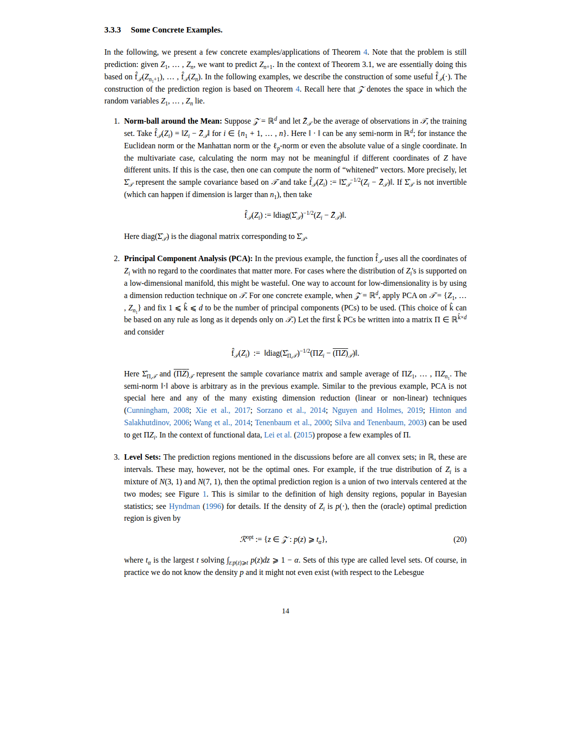3.3.3 Some Concrete Examples.
In the following, we present a few concrete examples/applications of Theorem 4. Note that the problem is still prediction: given Z1, … , Zn, we want to predict Zn+1. In the context of Theorem 3.1, we are essentially doing this based on f̂𝒯(Zn1+1), … , f̂𝒯(Zn). In the following examples, we describe the construction of some useful f̂𝒯(·). The construction of the prediction region is based on Theorem 4. Recall here that 𝒵 denotes the space in which the random variables Z1, … , Zn lie.
Norm-ball around the Mean: Suppose 𝒵 = ℝd and let Z̄𝒯 be the average of observations in 𝒯, the training set. Take f̂𝒯(Zi) = ‖Zi − Z̄𝒯‖ for i ∈ {n1 + 1, … , n}. Here ‖ · ‖ can be any semi-norm in ℝd; for instance the Euclidean norm or the Manhattan norm or the ℓp-norm or even the absolute value of a single coordinate. In the multivariate case, calculating the norm may not be meaningful if different coordinates of Z have different units. If this is the case, then one can compute the norm of “whitened” vectors. More precisely, let Σ̂𝒯 represent the sample covariance based on 𝒯 and take f̂𝒯(Zi) := ‖Σ̂𝒯−1/2(Zi − Z̄𝒯)‖. If Σ̂𝒯 is not invertible (which can happen if dimension is larger than n1), then take
f̂𝒯(Zi) := ‖diag(Σ̂𝒯)−1/2(Zi − Z̄𝒯)‖.
Here diag(Σ̂𝒯) is the diagonal matrix corresponding to Σ̂𝒯.
Principal Component Analysis (PCA): In the previous example, the function f̂𝒯 uses all the coordinates of Zi with no regard to the coordinates that matter more. For cases where the distribution of Zi's is supported on a low-dimensional manifold, this might be wasteful. One way to account for low-dimensionality is by using a dimension reduction technique on 𝒯. For one concrete example, when 𝒵 = ℝd, apply PCA on 𝒯 = {Z1, … , Zn1} and fix 1 ⩽ k̂ ⩽ d to be the number of principal components (PCs) to be used. (This choice of k̂ can be based on any rule as long as it depends only on 𝒯.) Let the first k̂ PCs be written into a matrix Π ∈ ℝk̂×d and consider
f̂𝒯(Zi) := ‖diag(Σ̂Π,𝒯)−1/2(ΠZi − (ΠZ)𝒯)‖.
Here Σ̂Π,𝒯 and (ΠZ)𝒯 represent the sample covariance matrix and sample average of ΠZ1, … , ΠZn1. The semi-norm ‖·‖ above is arbitrary as in the previous example. Similar to the previous example, PCA is not special here and any of the many existing dimension reduction (linear or non-linear) techniques (Cunningham, 2008; Xie et al., 2017; Sorzano et al., 2014; Nguyen and Holmes, 2019; Hinton and Salakhutdinov, 2006; Wang et al., 2014; Tenenbaum et al., 2000; Silva and Tenenbaum, 2003) can be used to get ΠZi. In the context of functional data, Lei et al. (2015) propose a few examples of Π.
Level Sets: The prediction regions mentioned in the discussions before are all convex sets; in ℝ, these are intervals. These may, however, not be the optimal ones. For example, if the true distribution of Zi is a mixture of N(3, 1) and N(7, 1), then the optimal prediction region is a union of two intervals centered at the two modes; see Figure 1. This is similar to the definition of high density regions, popular in Bayesian statistics; see Hyndman (1996) for details. If the density of Zi is p(·), then the (oracle) optimal prediction region is given by
ℛopt := {z ∈ 𝒵 : p(z) ⩾ tα},
(20)
where tα is the largest t solving ∫z:p(z)⩾t p(z)dz ⩾ 1 − α. Sets of this type are called level sets. Of course, in practice we do not know the density p and it might not even exist (with respect to the Lebesgue
14